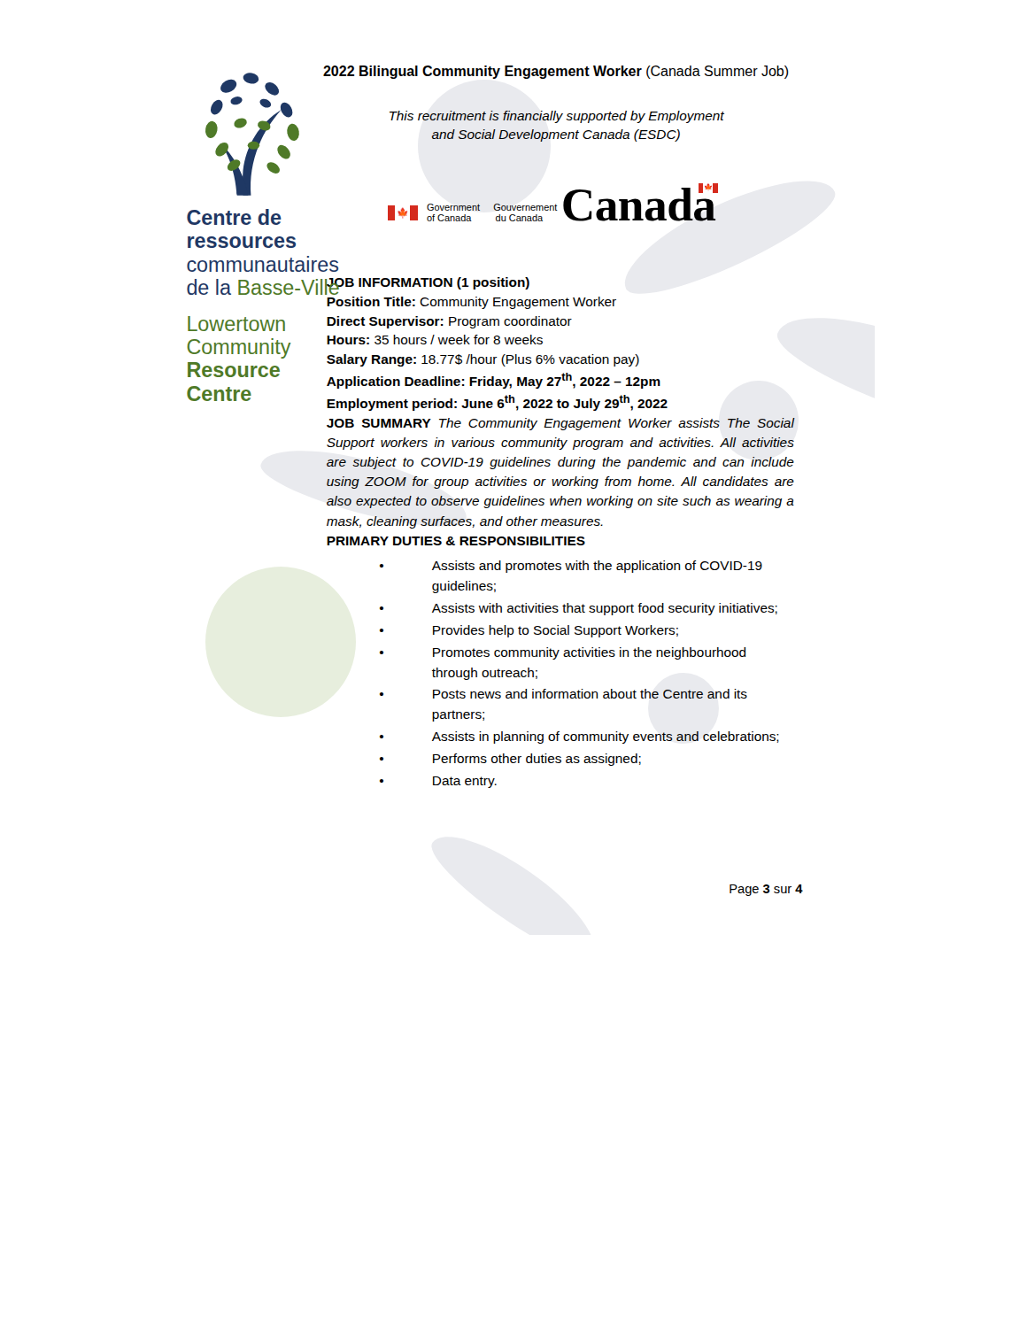Centre de
ressources
communautaires
de la Basse-Ville
Lowertown
Community
Resource
Centre
2022 Bilingual Community Engagement Worker (Canada Summer Job)
This recruitment is financially supported by Employment
and Social Development Canada (ESDC)
🍁 Government Gouvernement of Canada du Canada
Canada🍁
JOB INFORMATION (1 position)
Position Title: Community Engagement Worker
Direct Supervisor: Program coordinator
Hours: 35 hours / week for 8 weeks
Salary Range: 18.77$ /hour (Plus 6% vacation pay)
Application Deadline: Friday, May 27th, 2022 – 12pm
Employment period: June 6th, 2022 to July 29th, 2022
JOB SUMMARY The Community Engagement Worker assists The Social Support workers in various community program and activities. All activities are subject to COVID-19 guidelines during the pandemic and can include using ZOOM for group activities or working from home. All candidates are also expected to observe guidelines when working on site such as wearing a mask, cleaning surfaces, and other measures.
PRIMARY DUTIES & RESPONSIBILITIES
Assists and promotes with the application of COVID-19 guidelines;
Assists with activities that support food security initiatives;
Provides help to Social Support Workers;
Promotes community activities in the neighbourhood through outreach;
Posts news and information about the Centre and its partners;
Assists in planning of community events and celebrations;
Performs other duties as assigned;
Data entry.
Page 3 sur 4